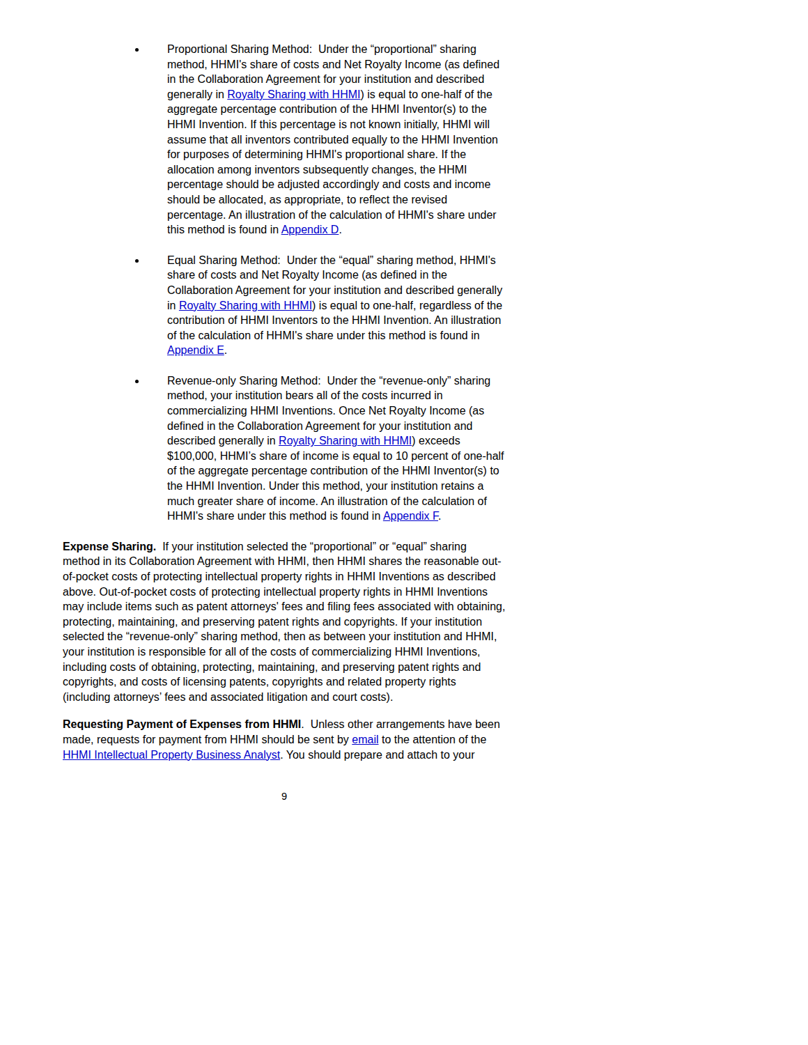Proportional Sharing Method: Under the “proportional” sharing method, HHMI's share of costs and Net Royalty Income (as defined in the Collaboration Agreement for your institution and described generally in Royalty Sharing with HHMI) is equal to one-half of the aggregate percentage contribution of the HHMI Inventor(s) to the HHMI Invention. If this percentage is not known initially, HHMI will assume that all inventors contributed equally to the HHMI Invention for purposes of determining HHMI's proportional share. If the allocation among inventors subsequently changes, the HHMI percentage should be adjusted accordingly and costs and income should be allocated, as appropriate, to reflect the revised percentage. An illustration of the calculation of HHMI's share under this method is found in Appendix D.
Equal Sharing Method: Under the “equal” sharing method, HHMI's share of costs and Net Royalty Income (as defined in the Collaboration Agreement for your institution and described generally in Royalty Sharing with HHMI) is equal to one-half, regardless of the contribution of HHMI Inventors to the HHMI Invention. An illustration of the calculation of HHMI's share under this method is found in Appendix E.
Revenue-only Sharing Method: Under the “revenue-only” sharing method, your institution bears all of the costs incurred in commercializing HHMI Inventions. Once Net Royalty Income (as defined in the Collaboration Agreement for your institution and described generally in Royalty Sharing with HHMI) exceeds $100,000, HHMI’s share of income is equal to 10 percent of one-half of the aggregate percentage contribution of the HHMI Inventor(s) to the HHMI Invention. Under this method, your institution retains a much greater share of income. An illustration of the calculation of HHMI's share under this method is found in Appendix F.
Expense Sharing. If your institution selected the “proportional” or “equal” sharing method in its Collaboration Agreement with HHMI, then HHMI shares the reasonable out-of-pocket costs of protecting intellectual property rights in HHMI Inventions as described above. Out-of-pocket costs of protecting intellectual property rights in HHMI Inventions may include items such as patent attorneys' fees and filing fees associated with obtaining, protecting, maintaining, and preserving patent rights and copyrights. If your institution selected the “revenue-only” sharing method, then as between your institution and HHMI, your institution is responsible for all of the costs of commercializing HHMI Inventions, including costs of obtaining, protecting, maintaining, and preserving patent rights and copyrights, and costs of licensing patents, copyrights and related property rights (including attorneys’ fees and associated litigation and court costs).
Requesting Payment of Expenses from HHMI. Unless other arrangements have been made, requests for payment from HHMI should be sent by email to the attention of the HHMI Intellectual Property Business Analyst. You should prepare and attach to your
9